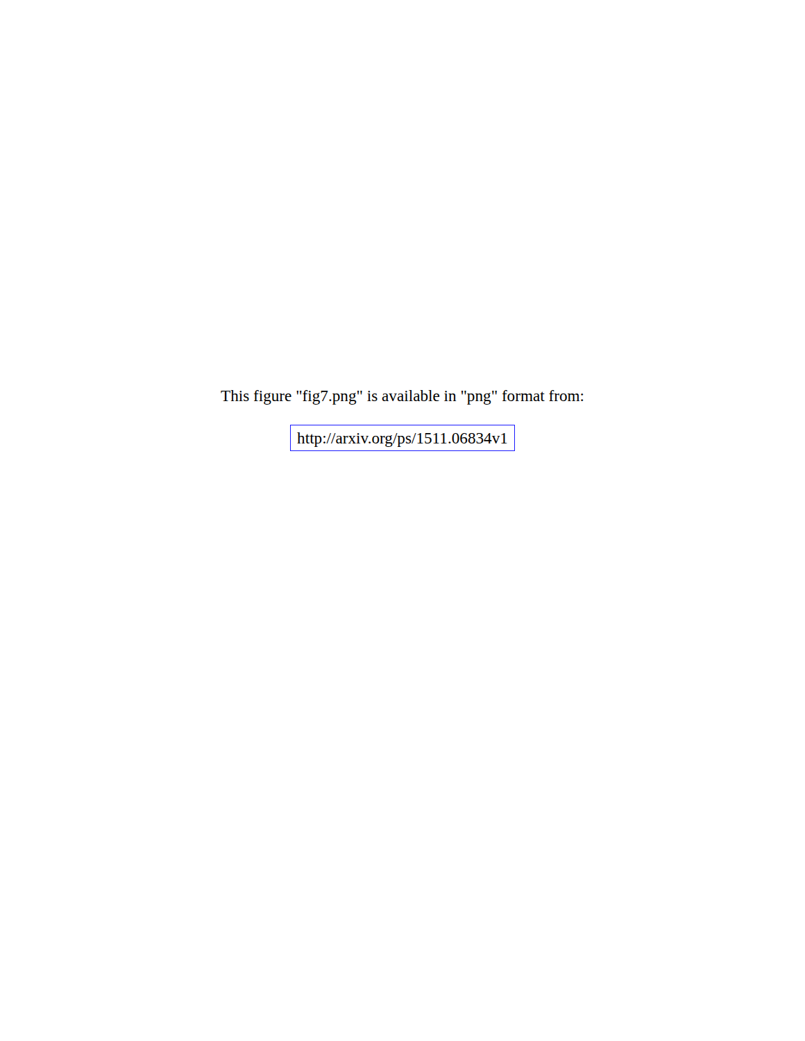This figure "fig7.png" is available in "png" format from:
http://arxiv.org/ps/1511.06834v1